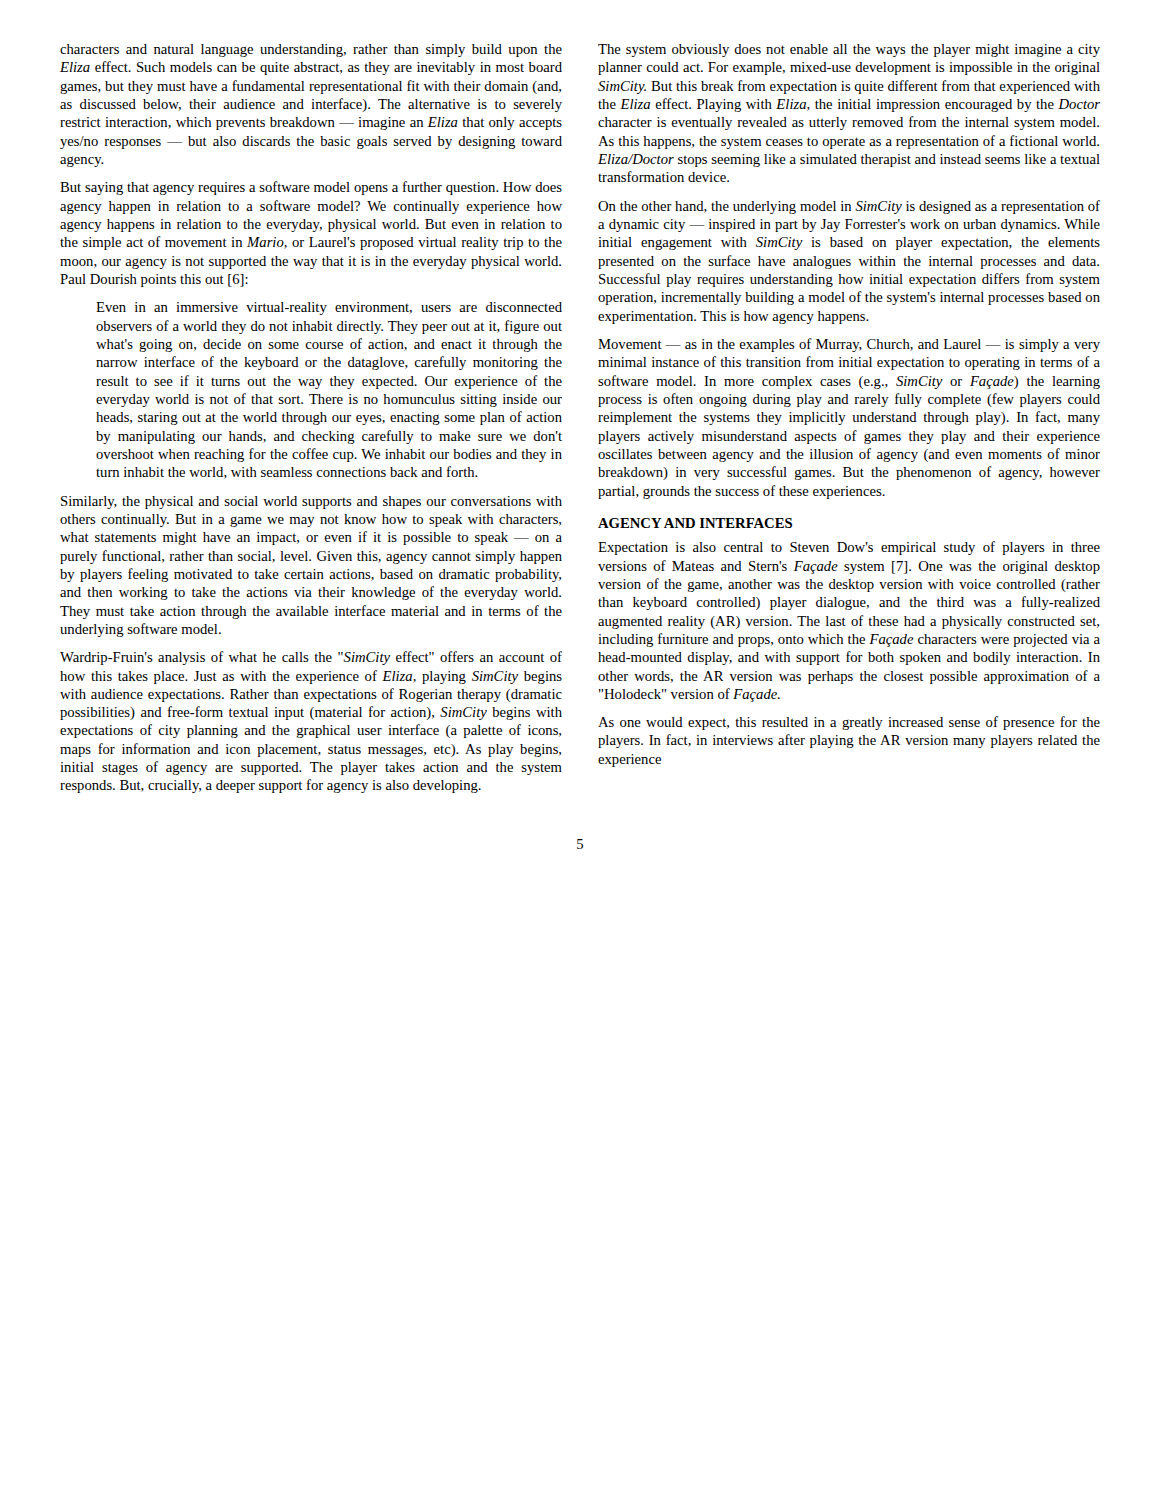characters and natural language understanding, rather than simply build upon the Eliza effect. Such models can be quite abstract, as they are inevitably in most board games, but they must have a fundamental representational fit with their domain (and, as discussed below, their audience and interface). The alternative is to severely restrict interaction, which prevents breakdown — imagine an Eliza that only accepts yes/no responses — but also discards the basic goals served by designing toward agency.
But saying that agency requires a software model opens a further question. How does agency happen in relation to a software model? We continually experience how agency happens in relation to the everyday, physical world. But even in relation to the simple act of movement in Mario, or Laurel's proposed virtual reality trip to the moon, our agency is not supported the way that it is in the everyday physical world. Paul Dourish points this out [6]:
Even in an immersive virtual-reality environment, users are disconnected observers of a world they do not inhabit directly. They peer out at it, figure out what's going on, decide on some course of action, and enact it through the narrow interface of the keyboard or the dataglove, carefully monitoring the result to see if it turns out the way they expected. Our experience of the everyday world is not of that sort. There is no homunculus sitting inside our heads, staring out at the world through our eyes, enacting some plan of action by manipulating our hands, and checking carefully to make sure we don't overshoot when reaching for the coffee cup. We inhabit our bodies and they in turn inhabit the world, with seamless connections back and forth.
Similarly, the physical and social world supports and shapes our conversations with others continually. But in a game we may not know how to speak with characters, what statements might have an impact, or even if it is possible to speak — on a purely functional, rather than social, level. Given this, agency cannot simply happen by players feeling motivated to take certain actions, based on dramatic probability, and then working to take the actions via their knowledge of the everyday world. They must take action through the available interface material and in terms of the underlying software model.
Wardrip-Fruin's analysis of what he calls the "SimCity effect" offers an account of how this takes place. Just as with the experience of Eliza, playing SimCity begins with audience expectations. Rather than expectations of Rogerian therapy (dramatic possibilities) and free-form textual input (material for action), SimCity begins with expectations of city planning and the graphical user interface (a palette of icons, maps for information and icon placement, status messages, etc). As play begins, initial stages of agency are supported. The player takes action and the system responds. But, crucially, a deeper support for agency is also developing.
The system obviously does not enable all the ways the player might imagine a city planner could act. For example, mixed-use development is impossible in the original SimCity. But this break from expectation is quite different from that experienced with the Eliza effect. Playing with Eliza, the initial impression encouraged by the Doctor character is eventually revealed as utterly removed from the internal system model. As this happens, the system ceases to operate as a representation of a fictional world. Eliza/Doctor stops seeming like a simulated therapist and instead seems like a textual transformation device.
On the other hand, the underlying model in SimCity is designed as a representation of a dynamic city — inspired in part by Jay Forrester's work on urban dynamics. While initial engagement with SimCity is based on player expectation, the elements presented on the surface have analogues within the internal processes and data. Successful play requires understanding how initial expectation differs from system operation, incrementally building a model of the system's internal processes based on experimentation. This is how agency happens.
Movement — as in the examples of Murray, Church, and Laurel — is simply a very minimal instance of this transition from initial expectation to operating in terms of a software model. In more complex cases (e.g., SimCity or Façade) the learning process is often ongoing during play and rarely fully complete (few players could reimplement the systems they implicitly understand through play). In fact, many players actively misunderstand aspects of games they play and their experience oscillates between agency and the illusion of agency (and even moments of minor breakdown) in very successful games. But the phenomenon of agency, however partial, grounds the success of these experiences.
Agency and Interfaces
Expectation is also central to Steven Dow's empirical study of players in three versions of Mateas and Stern's Façade system [7]. One was the original desktop version of the game, another was the desktop version with voice controlled (rather than keyboard controlled) player dialogue, and the third was a fully-realized augmented reality (AR) version. The last of these had a physically constructed set, including furniture and props, onto which the Façade characters were projected via a head-mounted display, and with support for both spoken and bodily interaction. In other words, the AR version was perhaps the closest possible approximation of a "Holodeck" version of Façade.
As one would expect, this resulted in a greatly increased sense of presence for the players. In fact, in interviews after playing the AR version many players related the experience
5